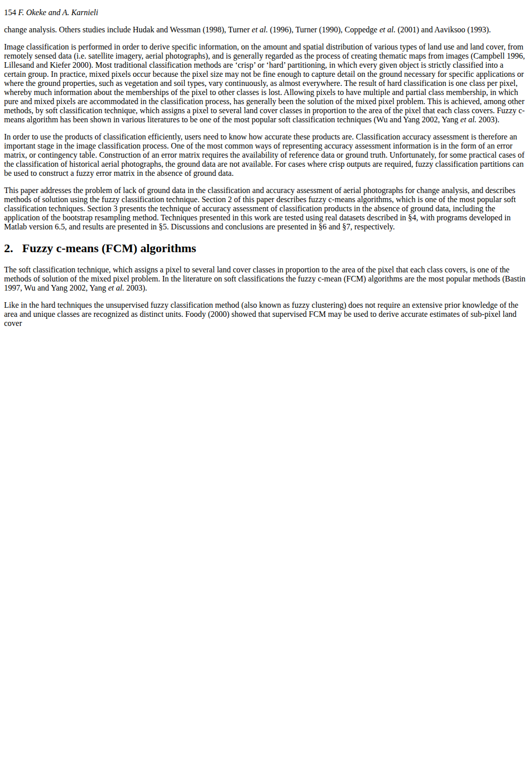154 F. Okeke and A. Karnieli
change analysis. Others studies include Hudak and Wessman (1998), Turner et al. (1996), Turner (1990), Coppedge et al. (2001) and Aaviksoo (1993).
Image classification is performed in order to derive specific information, on the amount and spatial distribution of various types of land use and land cover, from remotely sensed data (i.e. satellite imagery, aerial photographs), and is generally regarded as the process of creating thematic maps from images (Campbell 1996, Lillesand and Kiefer 2000). Most traditional classification methods are ‘crisp’ or ‘hard’ partitioning, in which every given object is strictly classified into a certain group. In practice, mixed pixels occur because the pixel size may not be fine enough to capture detail on the ground necessary for specific applications or where the ground properties, such as vegetation and soil types, vary continuously, as almost everywhere. The result of hard classification is one class per pixel, whereby much information about the memberships of the pixel to other classes is lost. Allowing pixels to have multiple and partial class membership, in which pure and mixed pixels are accommodated in the classification process, has generally been the solution of the mixed pixel problem. This is achieved, among other methods, by soft classification technique, which assigns a pixel to several land cover classes in proportion to the area of the pixel that each class covers. Fuzzy c-means algorithm has been shown in various literatures to be one of the most popular soft classification techniques (Wu and Yang 2002, Yang et al. 2003).
In order to use the products of classification efficiently, users need to know how accurate these products are. Classification accuracy assessment is therefore an important stage in the image classification process. One of the most common ways of representing accuracy assessment information is in the form of an error matrix, or contingency table. Construction of an error matrix requires the availability of reference data or ground truth. Unfortunately, for some practical cases of the classification of historical aerial photographs, the ground data are not available. For cases where crisp outputs are required, fuzzy classification partitions can be used to construct a fuzzy error matrix in the absence of ground data.
This paper addresses the problem of lack of ground data in the classification and accuracy assessment of aerial photographs for change analysis, and describes methods of solution using the fuzzy classification technique. Section 2 of this paper describes fuzzy c-means algorithms, which is one of the most popular soft classification techniques. Section 3 presents the technique of accuracy assessment of classification products in the absence of ground data, including the application of the bootstrap resampling method. Techniques presented in this work are tested using real datasets described in §4, with programs developed in Matlab version 6.5, and results are presented in §5. Discussions and conclusions are presented in §6 and §7, respectively.
2. Fuzzy c-means (FCM) algorithms
The soft classification technique, which assigns a pixel to several land cover classes in proportion to the area of the pixel that each class covers, is one of the methods of solution of the mixed pixel problem. In the literature on soft classifications the fuzzy c-mean (FCM) algorithms are the most popular methods (Bastin 1997, Wu and Yang 2002, Yang et al. 2003).
Like in the hard techniques the unsupervised fuzzy classification method (also known as fuzzy clustering) does not require an extensive prior knowledge of the area and unique classes are recognized as distinct units. Foody (2000) showed that supervised FCM may be used to derive accurate estimates of sub-pixel land cover